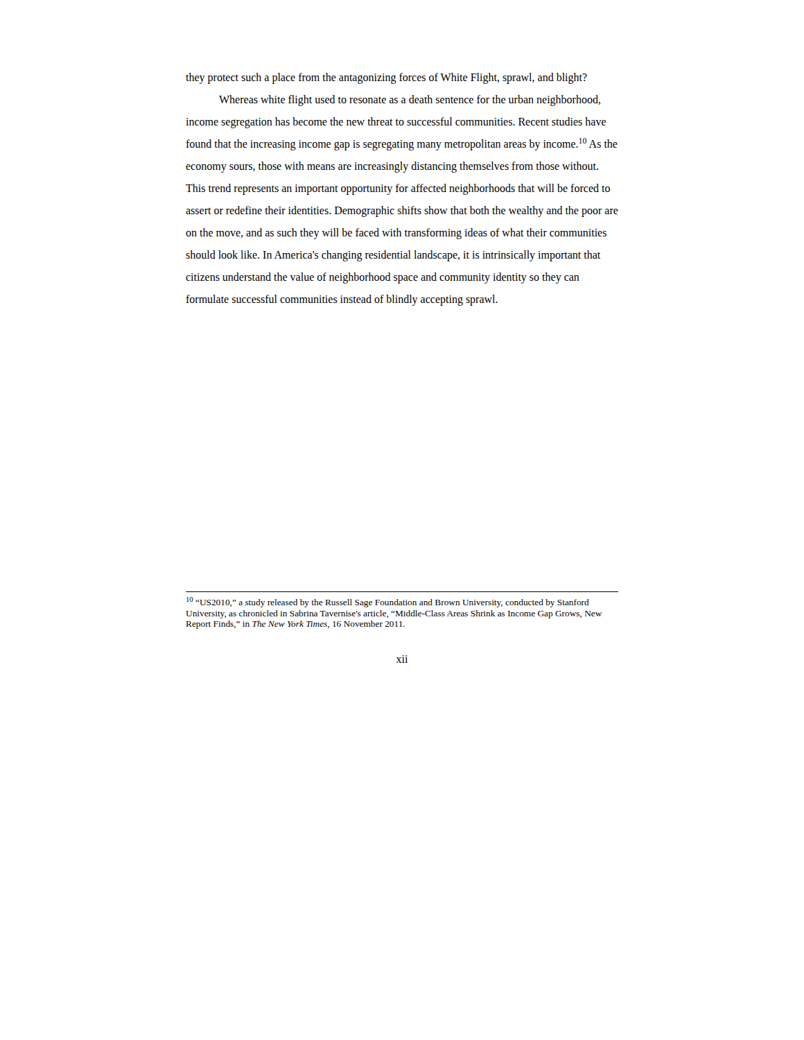they protect such a place from the antagonizing forces of White Flight, sprawl, and blight?
Whereas white flight used to resonate as a death sentence for the urban neighborhood, income segregation has become the new threat to successful communities. Recent studies have found that the increasing income gap is segregating many metropolitan areas by income.10 As the economy sours, those with means are increasingly distancing themselves from those without. This trend represents an important opportunity for affected neighborhoods that will be forced to assert or redefine their identities. Demographic shifts show that both the wealthy and the poor are on the move, and as such they will be faced with transforming ideas of what their communities should look like. In America's changing residential landscape, it is intrinsically important that citizens understand the value of neighborhood space and community identity so they can formulate successful communities instead of blindly accepting sprawl.
10 “US2010,” a study released by the Russell Sage Foundation and Brown University, conducted by Stanford University, as chronicled in Sabrina Tavernise's article, “Middle-Class Areas Shrink as Income Gap Grows, New Report Finds,” in The New York Times, 16 November 2011.
xii